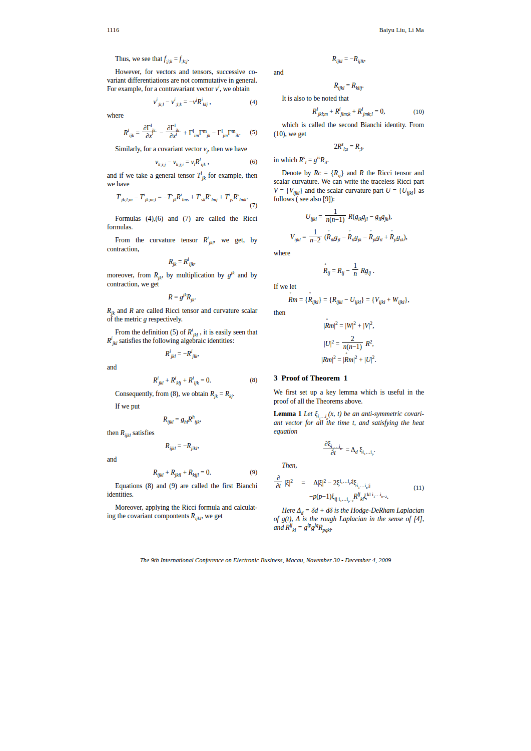1116
Baiyu Liu, Li Ma
Thus, we see that f;j;k = f;k;j.
However, for vectors and tensors, successive covariant differentiations are not commutative in general. For example, for a contravariant vector vi, we obtain
vi;k;l − vi;l;k = −vj Riklj , (4)
where
Rlijk = ∂Γljk∂xi − ∂Γlik∂xj + ΓlimΓmjk − ΓljmΓmik. (5)
Similarly, for a covariant vector vj, then we have
vk;i;j − vk;j;i = vl Rlijk , (6)
and if we take a general tensor Tijk for example, then we have
Tijk;l;m − Tijk;m;l = −TsjkRilms + TiskRslmj + TijsRslmk.
(7)
Formulas (4),(6) and (7) are called the Ricci formulas.
From the curvature tensor Rijkl, we get, by contraction,
Rjk = Riijk,
moreover, from Rjk, by multiplication by gjk and by contraction, we get
R = gjk Rjk.
Rjk and R are called Ricci tensor and curvature scalar of the metric g respectively.
From the definition (5) of Rijkl , it is easily seen that Rijkl satisfies the following algebraic identities:
Rijkl = −Rijlk,
and
Rijkl + Riklj + Riljk = 0. (8)
Consequently, from (8), we obtain Rjk = Rkj.
If we put
Rijkl = ghl Rhijk,
then Rijkl satisfies
Rijkl = −Rjikl,
and
Rijkl + Rjkil + Rkijl = 0. (9)
Equations (8) and (9) are called the first Bianchi identities.
Moreover, applying the Ricci formula and calculating the covariant compontents Rijkl, we get
Rijkl = −Rijlk,
and
Rijkl = Rklij.
It is also to be noted that
Rijkl;m + Rijlm;k + Rijmk;l = 0, (10)
which is called the second Bianchi identity. From (10), we get
2Rsl;s = R;l,
in which Rsl = gis Ril.
Denote by Rc = {Rij} and R the Ricci tensor and scalar curvature. We can write the traceless Ricci part V = {Vijkl} and the scalar curvature part U = {Uijkl} as follows ( see also [9]):
Uijkl = 1 n(n−1) R(gik gjl − gil gjk),
Vijkl = 1 n−2 (Rikgjl − Rilgjk − Rjkgil + Rjlgik),
where
Rij = Rij − 1 n Rgij .
If we let
Rm = {Rijkl} = {Rijkl − Uijkl} = {Vijkl + Wijkl},
then
|Rm|2 = |W|2 + |V|2,
|U|2 = 2 n(n−1) R2,
|Rm|2 = |Rm|2 + |U|2.
3 Proof of Theorem 1
We first set up a key lemma which is useful in the proof of all the Theorems above.
Lemma 1 Let ξi1…ip(x, t) be an anti-symmetric covariant vector for all the time t, and satisfying the heat equation
∂ξi1…ip∂t = Δd ξi1…ip.
Then,
∂∂t |ξ|2 = Δ|ξ|2 − 2ξi1…ip;jξi1…ip;j (11)
−p(p−1)ξij i1…ip−2Rijklξkl i1…ip−2.
Here Δd = δd + dδ is the Hodge-DeRham Laplacian of g(t), Δ is the rough Laplacian in the sense of [4], and Rijkl = gipgjqRpqkl.
The 9th International Conference on Electronic Business, Macau, November 30 - December 4, 2009